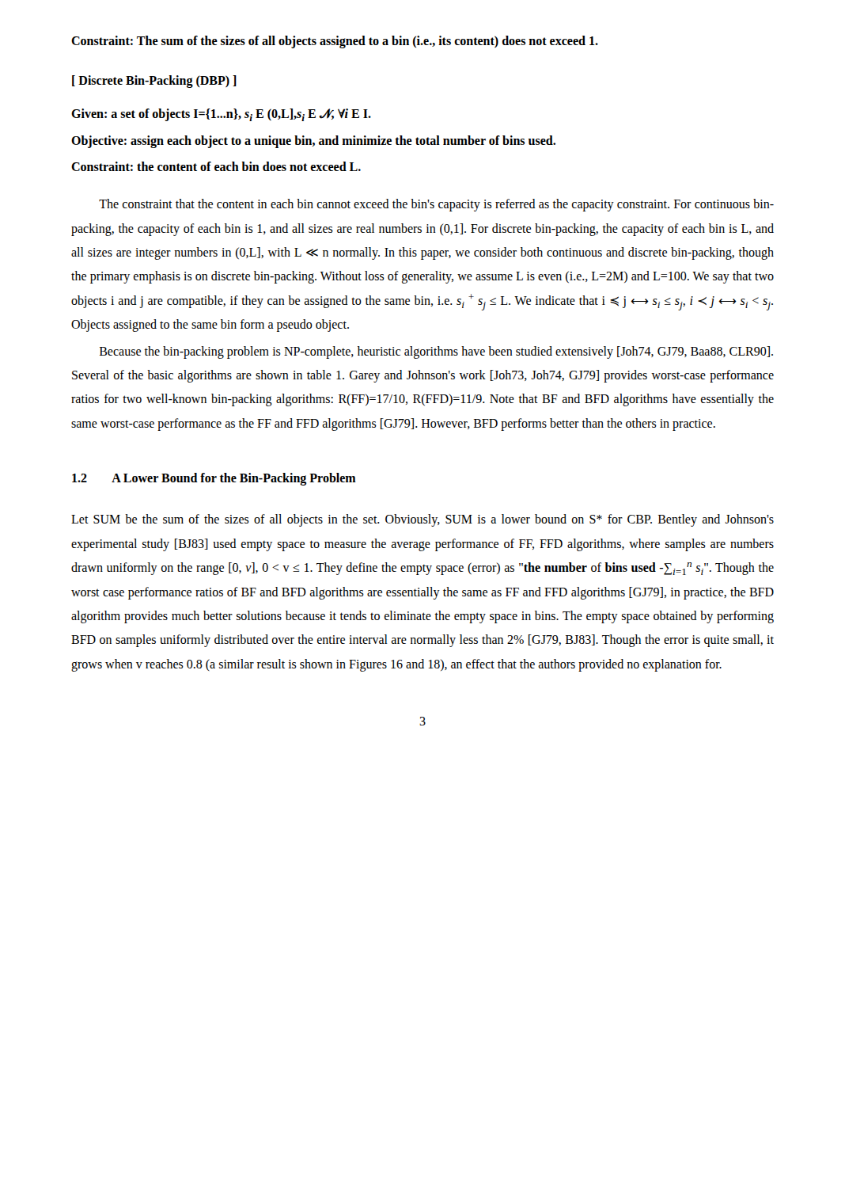Constraint: The sum of the sizes of all objects assigned to a bin (i.e., its content) does not exceed 1.
[ Discrete Bin-Packing (DBP) ]
Given: a set of objects I={1...n}, si E (0,L],si E 𝒩, ∀i E I.
Objective: assign each object to a unique bin, and minimize the total number of bins used.
Constraint: the content of each bin does not exceed L.
The constraint that the content in each bin cannot exceed the bin's capacity is referred as the capacity constraint. For continuous bin-packing, the capacity of each bin is 1, and all sizes are real numbers in (0,1]. For discrete bin-packing, the capacity of each bin is L, and all sizes are integer numbers in (0,L], with L ≪ n normally. In this paper, we consider both continuous and discrete bin-packing, though the primary emphasis is on discrete bin-packing. Without loss of generality, we assume L is even (i.e., L=2M) and L=100. We say that two objects i and j are compatible, if they can be assigned to the same bin, i.e. si + sj ≤ L. We indicate that i ≼ j ⟷ si ≤ sj, i ≺ j ⟷ si < sj. Objects assigned to the same bin form a pseudo object.
Because the bin-packing problem is NP-complete, heuristic algorithms have been studied extensively [Joh74, GJ79, Baa88, CLR90]. Several of the basic algorithms are shown in table 1. Garey and Johnson's work [Joh73, Joh74, GJ79] provides worst-case performance ratios for two well-known bin-packing algorithms: R(FF)=17/10, R(FFD)=11/9. Note that BF and BFD algorithms have essentially the same worst-case performance as the FF and FFD algorithms [GJ79]. However, BFD performs better than the others in practice.
1.2 A Lower Bound for the Bin-Packing Problem
Let SUM be the sum of the sizes of all objects in the set. Obviously, SUM is a lower bound on S* for CBP. Bentley and Johnson's experimental study [BJ83] used empty space to measure the average performance of FF, FFD algorithms, where samples are numbers drawn uniformly on the range [0, v], 0 < v ≤ 1. They define the empty space (error) as "the number of bins used -∑i=1n si". Though the worst case performance ratios of BF and BFD algorithms are essentially the same as FF and FFD algorithms [GJ79], in practice, the BFD algorithm provides much better solutions because it tends to eliminate the empty space in bins. The empty space obtained by performing BFD on samples uniformly distributed over the entire interval are normally less than 2% [GJ79, BJ83]. Though the error is quite small, it grows when v reaches 0.8 (a similar result is shown in Figures 16 and 18), an effect that the authors provided no explanation for.
3